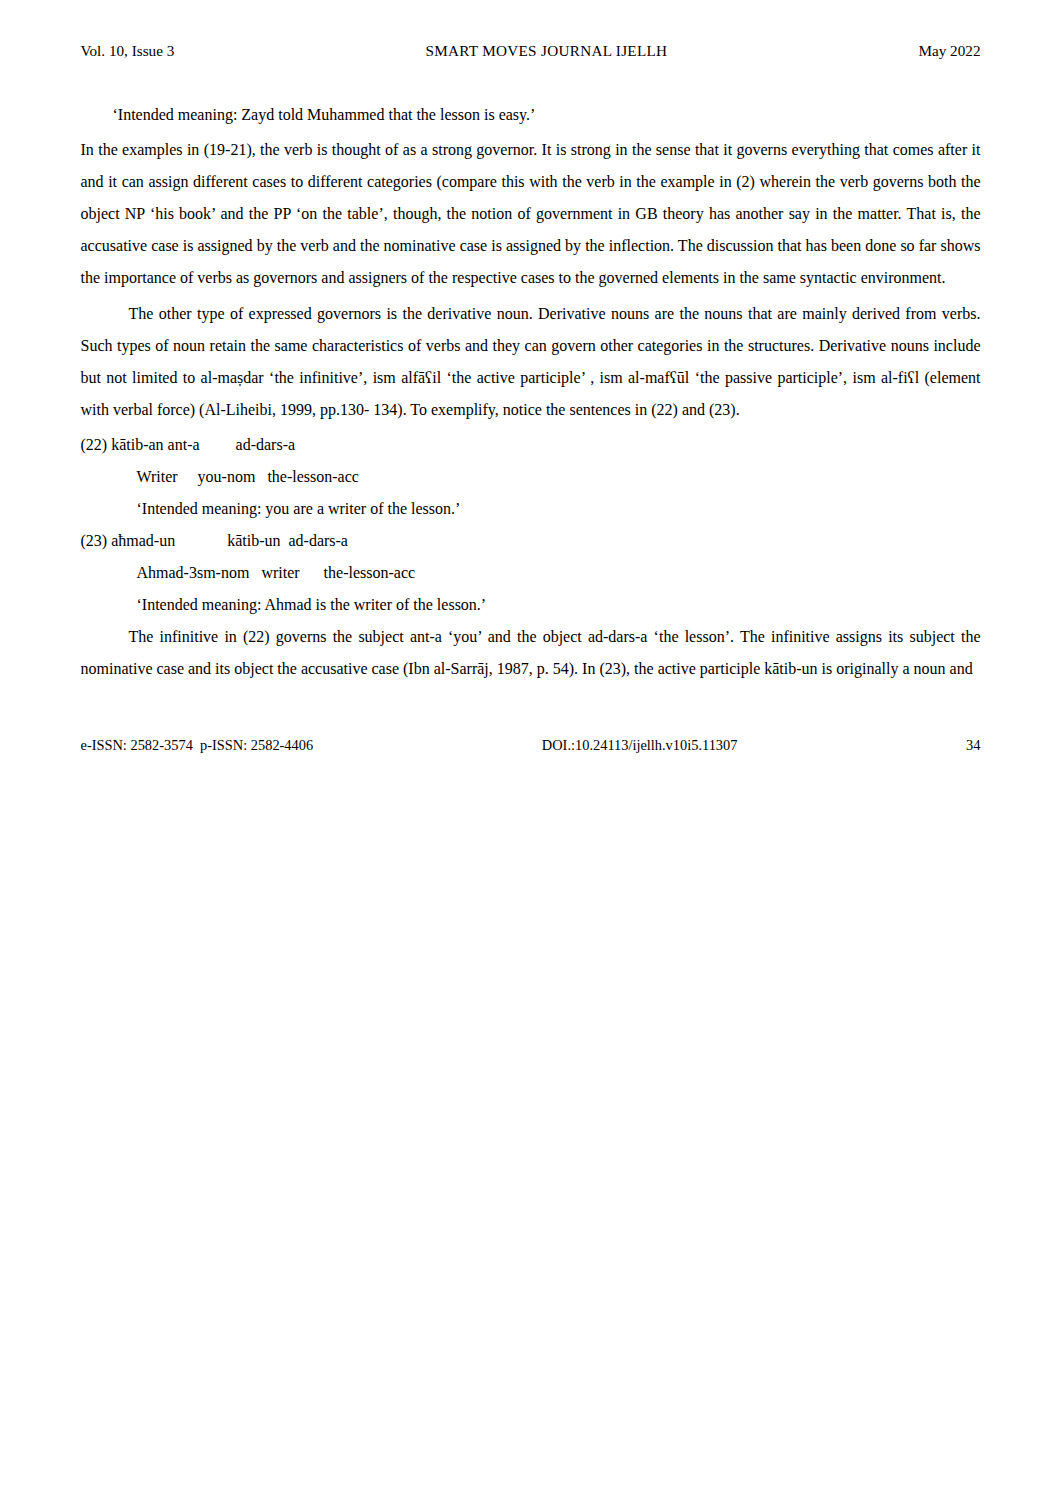Vol. 10, Issue 3
Smart Moves Journal IJELLH
May 2022
‘Intended meaning: Zayd told Muhammed that the lesson is easy.’
In the examples in (19-21), the verb is thought of as a strong governor. It is strong in the sense that it governs everything that comes after it and it can assign different cases to different categories (compare this with the verb in the example in (2) wherein the verb governs both the object NP ‘his book’ and the PP ‘on the table’, though, the notion of government in GB theory has another say in the matter. That is, the accusative case is assigned by the verb and the nominative case is assigned by the inflection. The discussion that has been done so far shows the importance of verbs as governors and assigners of the respective cases to the governed elements in the same syntactic environment.
The other type of expressed governors is the derivative noun. Derivative nouns are the nouns that are mainly derived from verbs. Such types of noun retain the same characteristics of verbs and they can govern other categories in the structures. Derivative nouns include but not limited to al-maṣdar ‘the infinitive’, ism alfāʕil ‘the active participle’ , ism al-mafʕūl ‘the passive participle’, ism al-fiʕl (element with verbal force) (Al-Liheibi, 1999, pp.130- 134). To exemplify, notice the sentences in (22) and (23).
(22) kātib-an ant-a ad-dars-a
Writer you-nom the-lesson-acc
‘Intended meaning: you are a writer of the lesson.’
(23) aħmad-un kātib-un ad-dars-a
Ahmad-3sm-nom writer the-lesson-acc
‘Intended meaning: Ahmad is the writer of the lesson.’
The infinitive in (22) governs the subject ant-a ‘you’ and the object ad-dars-a ‘the lesson’. The infinitive assigns its subject the nominative case and its object the accusative case (Ibn al-Sarrāj, 1987, p. 54). In (23), the active participle kātib-un is originally a noun and
e-ISSN: 2582-3574 p-ISSN: 2582-4406
DOI.:10.24113/ijellh.v10i5.11307
34